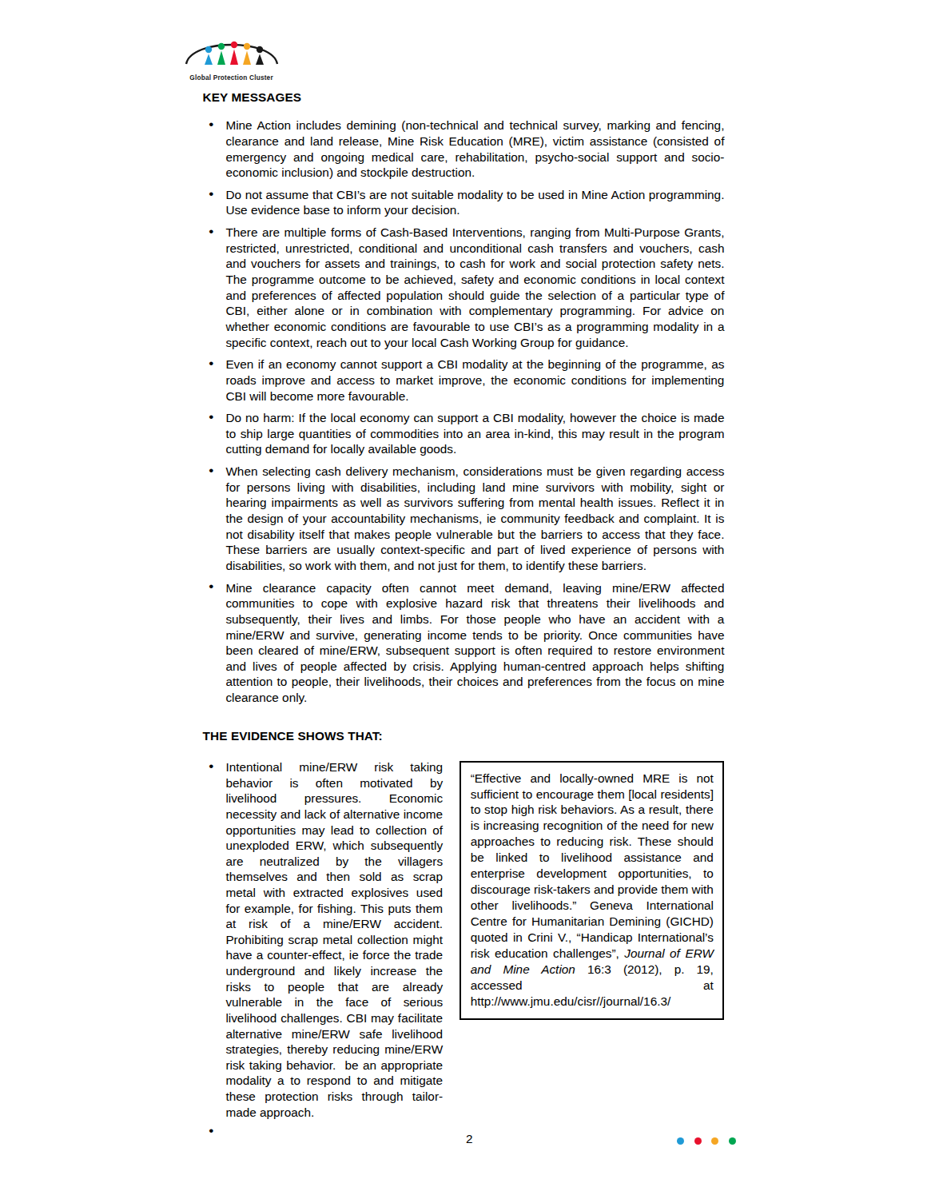Global Protection Cluster
KEY MESSAGES
Mine Action includes demining (non-technical and technical survey, marking and fencing, clearance and land release, Mine Risk Education (MRE), victim assistance (consisted of emergency and ongoing medical care, rehabilitation, psycho-social support and socio-economic inclusion) and stockpile destruction.
Do not assume that CBI’s are not suitable modality to be used in Mine Action programming. Use evidence base to inform your decision.
There are multiple forms of Cash-Based Interventions, ranging from Multi-Purpose Grants, restricted, unrestricted, conditional and unconditional cash transfers and vouchers, cash and vouchers for assets and trainings, to cash for work and social protection safety nets. The programme outcome to be achieved, safety and economic conditions in local context and preferences of affected population should guide the selection of a particular type of CBI, either alone or in combination with complementary programming. For advice on whether economic conditions are favourable to use CBI’s as a programming modality in a specific context, reach out to your local Cash Working Group for guidance.
Even if an economy cannot support a CBI modality at the beginning of the programme, as roads improve and access to market improve, the economic conditions for implementing CBI will become more favourable.
Do no harm: If the local economy can support a CBI modality, however the choice is made to ship large quantities of commodities into an area in-kind, this may result in the program cutting demand for locally available goods.
When selecting cash delivery mechanism, considerations must be given regarding access for persons living with disabilities, including land mine survivors with mobility, sight or hearing impairments as well as survivors suffering from mental health issues. Reflect it in the design of your accountability mechanisms, ie community feedback and complaint. It is not disability itself that makes people vulnerable but the barriers to access that they face. These barriers are usually context-specific and part of lived experience of persons with disabilities, so work with them, and not just for them, to identify these barriers.
Mine clearance capacity often cannot meet demand, leaving mine/ERW affected communities to cope with explosive hazard risk that threatens their livelihoods and subsequently, their lives and limbs. For those people who have an accident with a mine/ERW and survive, generating income tends to be priority. Once communities have been cleared of mine/ERW, subsequent support is often required to restore environment and lives of people affected by crisis. Applying human-centred approach helps shifting attention to people, their livelihoods, their choices and preferences from the focus on mine clearance only.
THE EVIDENCE SHOWS THAT:
Intentional mine/ERW risk taking behavior is often motivated by livelihood pressures. Economic necessity and lack of alternative income opportunities may lead to collection of unexploded ERW, which subsequently are neutralized by the villagers themselves and then sold as scrap metal with extracted explosives used for example, for fishing. This puts them at risk of a mine/ERW accident. Prohibiting scrap metal collection might have a counter-effect, ie force the trade underground and likely increase the risks to people that are already vulnerable in the face of serious livelihood challenges. CBI may facilitate alternative mine/ERW safe livelihood strategies, thereby reducing mine/ERW risk taking behavior. be an appropriate modality a to respond to and mitigate these protection risks through tailor-made approach.
“Effective and locally-owned MRE is not sufficient to encourage them [local residents] to stop high risk behaviors. As a result, there is increasing recognition of the need for new approaches to reducing risk. These should be linked to livelihood assistance and enterprise development opportunities, to discourage risk-takers and provide them with other livelihoods.” Geneva International Centre for Humanitarian Demining (GICHD) quoted in Crini V., “Handicap International’s risk education challenges”, Journal of ERW and Mine Action 16:3 (2012), p. 19, accessed at http://www.jmu.edu/cisr//journal/16.3/
2